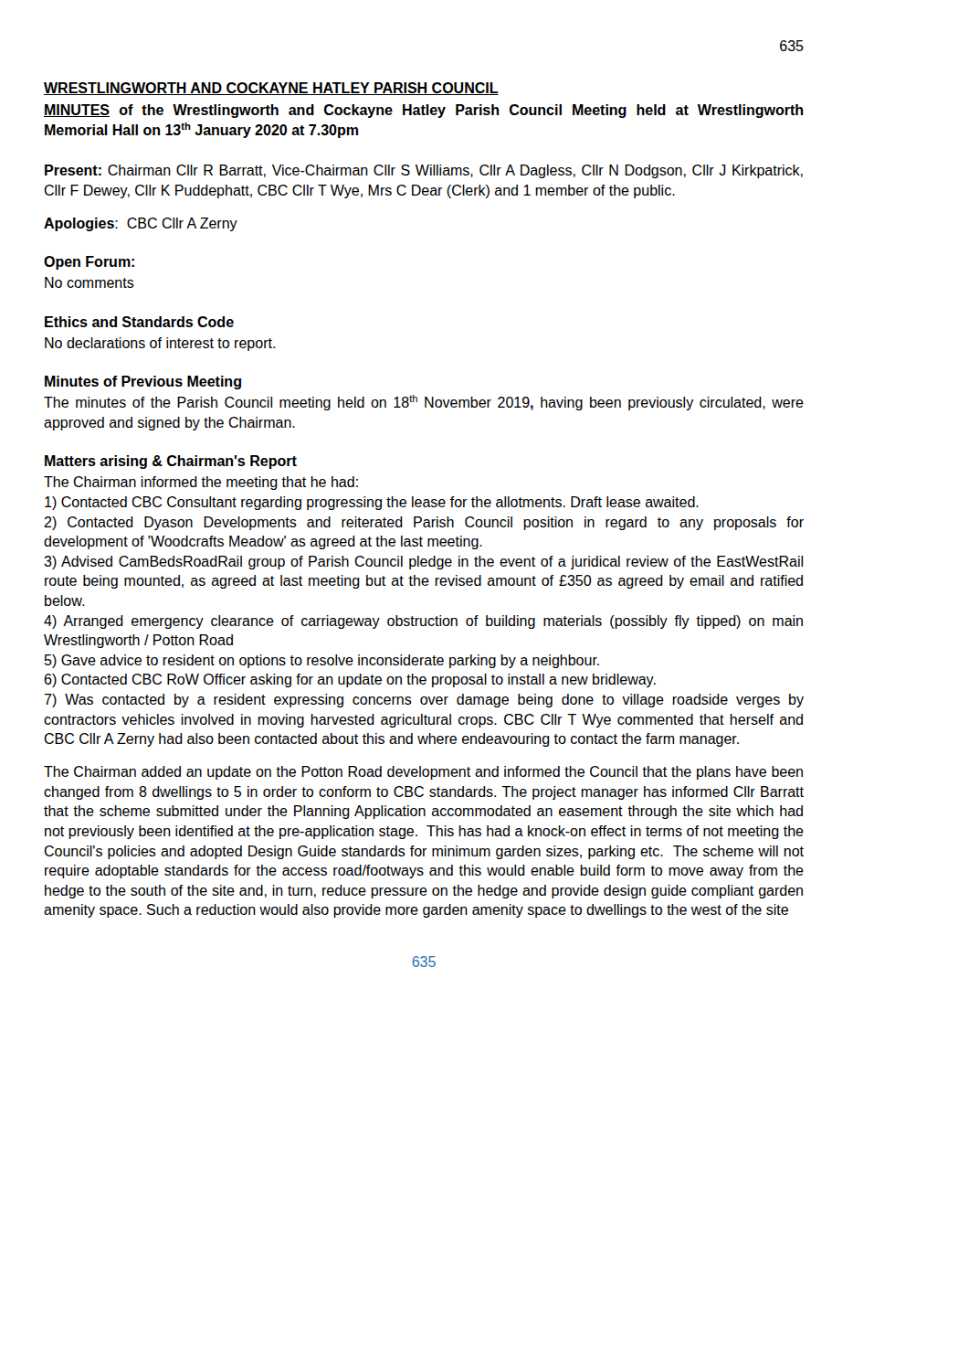635
WRESTLINGWORTH AND COCKAYNE HATLEY PARISH COUNCIL
MINUTES of the Wrestlingworth and Cockayne Hatley Parish Council Meeting held at Wrestlingworth Memorial Hall on 13th January 2020 at 7.30pm
Present: Chairman Cllr R Barratt, Vice-Chairman Cllr S Williams, Cllr A Dagless, Cllr N Dodgson, Cllr J Kirkpatrick, Cllr F Dewey, Cllr K Puddephatt, CBC Cllr T Wye, Mrs C Dear (Clerk) and 1 member of the public.
Apologies: CBC Cllr A Zerny
Open Forum:
No comments
Ethics and Standards Code
No declarations of interest to report.
Minutes of Previous Meeting
The minutes of the Parish Council meeting held on 18th November 2019, having been previously circulated, were approved and signed by the Chairman.
Matters arising & Chairman's Report
The Chairman informed the meeting that he had:
1) Contacted CBC Consultant regarding progressing the lease for the allotments. Draft lease awaited.
2) Contacted Dyason Developments and reiterated Parish Council position in regard to any proposals for development of 'Woodcrafts Meadow' as agreed at the last meeting.
3) Advised CamBedsRoadRail group of Parish Council pledge in the event of a juridical review of the EastWestRail route being mounted, as agreed at last meeting but at the revised amount of £350 as agreed by email and ratified below.
4) Arranged emergency clearance of carriageway obstruction of building materials (possibly fly tipped) on main Wrestlingworth / Potton Road
5) Gave advice to resident on options to resolve inconsiderate parking by a neighbour.
6) Contacted CBC RoW Officer asking for an update on the proposal to install a new bridleway.
7) Was contacted by a resident expressing concerns over damage being done to village roadside verges by contractors vehicles involved in moving harvested agricultural crops. CBC Cllr T Wye commented that herself and CBC Cllr A Zerny had also been contacted about this and where endeavouring to contact the farm manager.
The Chairman added an update on the Potton Road development and informed the Council that the plans have been changed from 8 dwellings to 5 in order to conform to CBC standards. The project manager has informed Cllr Barratt that the scheme submitted under the Planning Application accommodated an easement through the site which had not previously been identified at the pre-application stage. This has had a knock-on effect in terms of not meeting the Council's policies and adopted Design Guide standards for minimum garden sizes, parking etc. The scheme will not require adoptable standards for the access road/footways and this would enable build form to move away from the hedge to the south of the site and, in turn, reduce pressure on the hedge and provide design guide compliant garden amenity space. Such a reduction would also provide more garden amenity space to dwellings to the west of the site
635